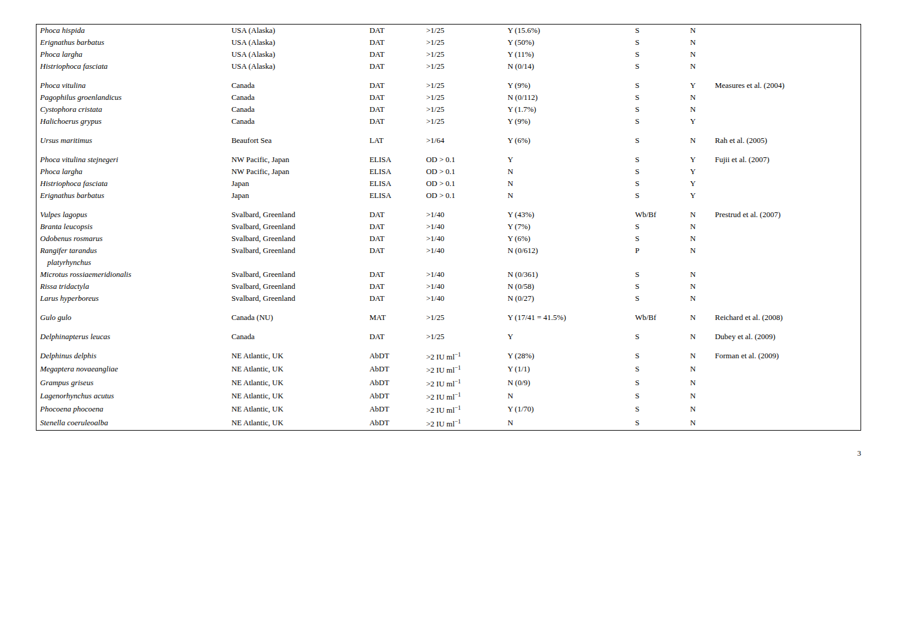| Phoca hispida | USA (Alaska) | DAT | >1/25 | Y (15.6%) | S | N | |
| Erignathus barbatus | USA (Alaska) | DAT | >1/25 | Y (50%) | S | N | |
| Phoca largha | USA (Alaska) | DAT | >1/25 | Y (11%) | S | N | |
| Histriophoca fasciata | USA (Alaska) | DAT | >1/25 | N (0/14) | S | N | |
| Phoca vitulina | Canada | DAT | >1/25 | Y (9%) | S | Y | Measures et al. (2004) |
| Pagophilus groenlandicus | Canada | DAT | >1/25 | N (0/112) | S | N | |
| Cystophora cristata | Canada | DAT | >1/25 | Y (1.7%) | S | N | |
| Halichoerus grypus | Canada | DAT | >1/25 | Y (9%) | S | Y | |
| Ursus maritimus | Beaufort Sea | LAT | >1/64 | Y (6%) | S | N | Rah et al. (2005) |
| Phoca vitulina stejnegeri | NW Pacific, Japan | ELISA | OD > 0.1 | Y | S | Y | Fujii et al. (2007) |
| Phoca largha | NW Pacific, Japan | ELISA | OD > 0.1 | N | S | Y | |
| Histriophoca fasciata | Japan | ELISA | OD > 0.1 | N | S | Y | |
| Erignathus barbatus | Japan | ELISA | OD > 0.1 | N | S | Y | |
| Vulpes lagopus | Svalbard, Greenland | DAT | >1/40 | Y (43%) | Wb/Bf | N | Prestrud et al. (2007) |
| Branta leucopsis | Svalbard, Greenland | DAT | >1/40 | Y (7%) | S | N | |
| Odobenus rosmarus | Svalbard, Greenland | DAT | >1/40 | Y (6%) | S | N | |
| Rangifer tarandus | Svalbard, Greenland | DAT | >1/40 | N (0/612) | P | N | |
| platyrhynchus | | | | | | | |
| Microtus rossiaemeridionalis | Svalbard, Greenland | DAT | >1/40 | N (0/361) | S | N | |
| Rissa tridactyla | Svalbard, Greenland | DAT | >1/40 | N (0/58) | S | N | |
| Larus hyperboreus | Svalbard, Greenland | DAT | >1/40 | N (0/27) | S | N | |
| Gulo gulo | Canada (NU) | MAT | >1/25 | Y (17/41 = 41.5%) | Wb/Bf | N | Reichard et al. (2008) |
| Delphinapterus leucas | Canada | DAT | >1/25 | Y | S | N | Dubey et al. (2009) |
| Delphinus delphis | NE Atlantic, UK | AbDT | >2 IU ml −1 | Y (28%) | S | N | Forman et al. (2009) |
| Megaptera novaeangliae | NE Atlantic, UK | AbDT | >2 IU ml −1 | Y (1/1) | S | N | |
| Grampus griseus | NE Atlantic, UK | AbDT | >2 IU ml −1 | N (0/9) | S | N | |
| Lagenorhynchus acutus | NE Atlantic, UK | AbDT | >2 IU ml −1 | N | S | N | |
| Phocoena phocoena | NE Atlantic, UK | AbDT | >2 IU ml −1 | Y (1/70) | S | N | |
| Stenella coeruleoalba | NE Atlantic, UK | AbDT | >2 IU ml −1 | N | S | N | |
3